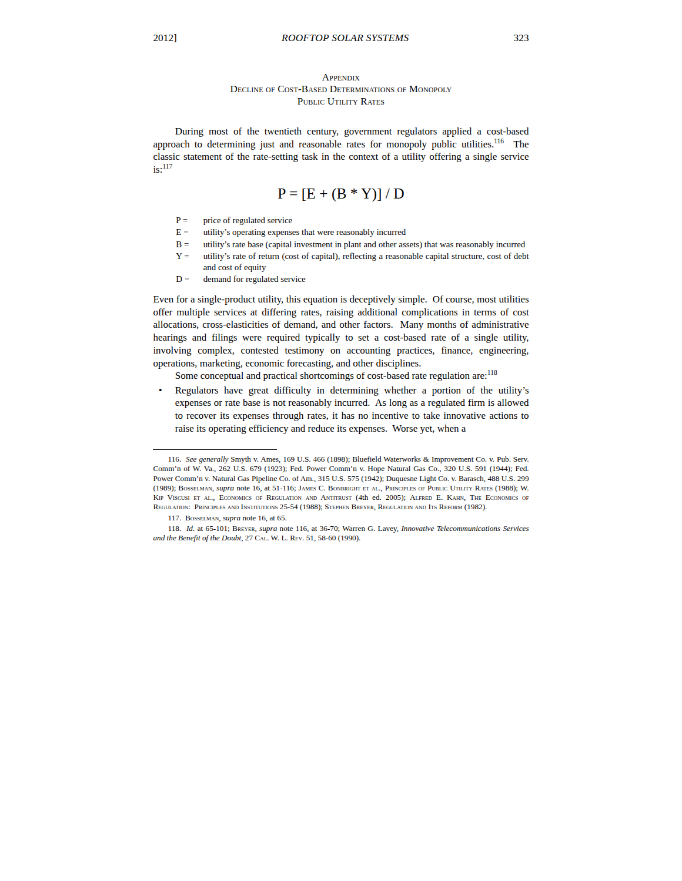2012] ROOFTOP SOLAR SYSTEMS 323
Appendix
Decline of Cost-Based Determinations of Monopoly
Public Utility Rates
During most of the twentieth century, government regulators applied a cost-based approach to determining just and reasonable rates for monopoly public utilities.116 The classic statement of the rate-setting task in the context of a utility offering a single service is:117
P = [E + (B * Y)] / D
| P = | price of regulated service |
| E = | utility’s operating expenses that were reasonably incurred |
| B = | utility’s rate base (capital investment in plant and other assets) that was reasonably incurred |
| Y = | utility’s rate of return (cost of capital), reflecting a reasonable capital structure, cost of debt and cost of equity |
| D = | demand for regulated service |
Even for a single-product utility, this equation is deceptively simple. Of course, most utilities offer multiple services at differing rates, raising additional complications in terms of cost allocations, cross-elasticities of demand, and other factors. Many months of administrative hearings and filings were required typically to set a cost-based rate of a single utility, involving complex, contested testimony on accounting practices, finance, engineering, operations, marketing, economic forecasting, and other disciplines.
Some conceptual and practical shortcomings of cost-based rate regulation are:118
Regulators have great difficulty in determining whether a portion of the utility’s expenses or rate base is not reasonably incurred. As long as a regulated firm is allowed to recover its expenses through rates, it has no incentive to take innovative actions to raise its operating efficiency and reduce its expenses. Worse yet, when a
116. See generally Smyth v. Ames, 169 U.S. 466 (1898); Bluefield Waterworks & Improvement Co. v. Pub. Serv. Comm’n of W. Va., 262 U.S. 679 (1923); Fed. Power Comm’n v. Hope Natural Gas Co., 320 U.S. 591 (1944); Fed. Power Comm’n v. Natural Gas Pipeline Co. of Am., 315 U.S. 575 (1942); Duquesne Light Co. v. Barasch, 488 U.S. 299 (1989); Bosselman, supra note 16, at 51-116; James C. Bonbright et al., Principles of Public Utility Rates (1988); W. Kip Viscusi et al., Economics of Regulation and Antitrust (4th ed. 2005); Alfred E. Kahn, The Economics of Regulation: Principles and Institutions 25-54 (1988); Stephen Breyer, Regulation and Its Reform (1982).
117. Bosselman, supra note 16, at 65.
118. Id. at 65-101; Breyer, supra note 116, at 36-70; Warren G. Lavey, Innovative Telecommunications Services and the Benefit of the Doubt, 27 Cal. W. L. Rev. 51, 58-60 (1990).